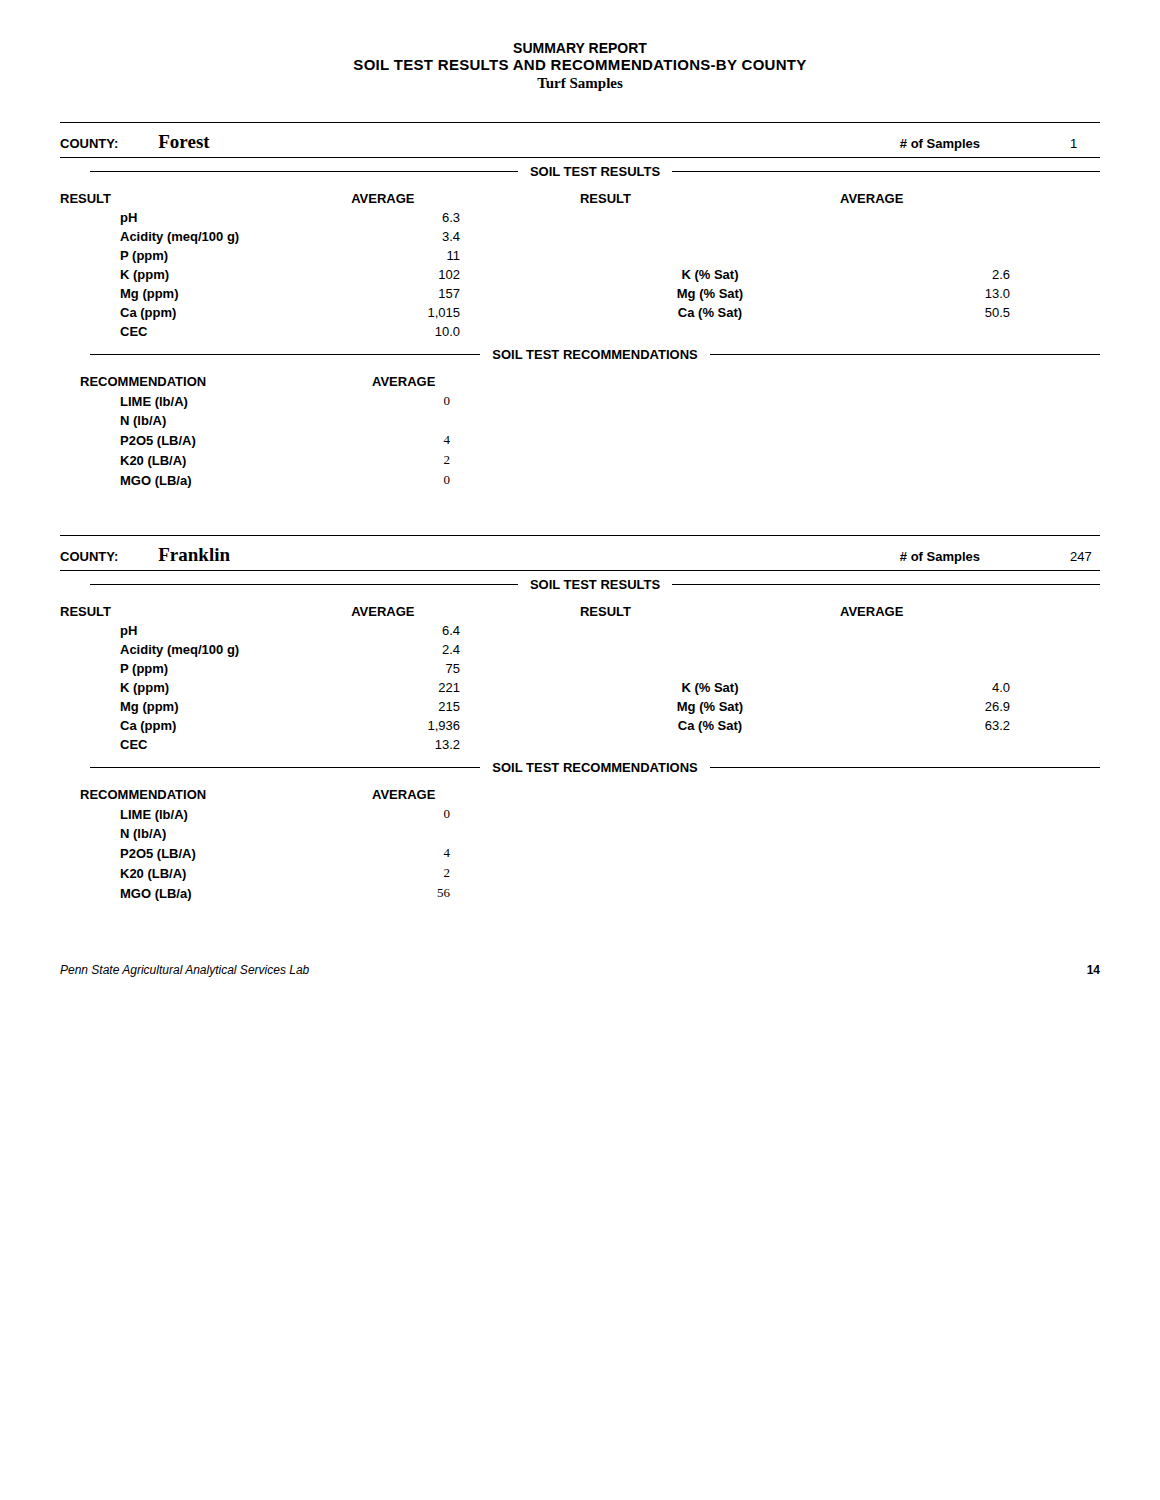SUMMARY REPORT
SOIL TEST RESULTS AND RECOMMENDATIONS-BY COUNTY
Turf Samples
COUNTY: Forest
# of Samples 1
SOIL TEST RESULTS
| RESULT | AVERAGE | RESULT | AVERAGE |
| --- | --- | --- | --- |
| pH | 6.3 | | |
| Acidity (meq/100 g) | 3.4 | | |
| P (ppm) | 11 | | |
| K (ppm) | 102 | K (% Sat) | 2.6 |
| Mg (ppm) | 157 | Mg (% Sat) | 13.0 |
| Ca (ppm) | 1,015 | Ca (% Sat) | 50.5 |
| CEC | 10.0 | | |
SOIL TEST RECOMMENDATIONS
| RECOMMENDATION | AVERAGE | |
| --- | --- | --- |
| LIME (lb/A) | 0 | |
| N (lb/A) | | |
| P2O5 (LB/A) | 4 | |
| K20 (LB/A) | 2 | |
| MGO (LB/a) | 0 | |
COUNTY: Franklin
# of Samples 247
SOIL TEST RESULTS
| RESULT | AVERAGE | RESULT | AVERAGE |
| --- | --- | --- | --- |
| pH | 6.4 | | |
| Acidity (meq/100 g) | 2.4 | | |
| P (ppm) | 75 | | |
| K (ppm) | 221 | K (% Sat) | 4.0 |
| Mg (ppm) | 215 | Mg (% Sat) | 26.9 |
| Ca (ppm) | 1,936 | Ca (% Sat) | 63.2 |
| CEC | 13.2 | | |
SOIL TEST RECOMMENDATIONS
| RECOMMENDATION | AVERAGE | |
| --- | --- | --- |
| LIME (lb/A) | 0 | |
| N (lb/A) | | |
| P2O5 (LB/A) | 4 | |
| K20 (LB/A) | 2 | |
| MGO (LB/a) | 56 | |
Penn State Agricultural Analytical Services Lab
14